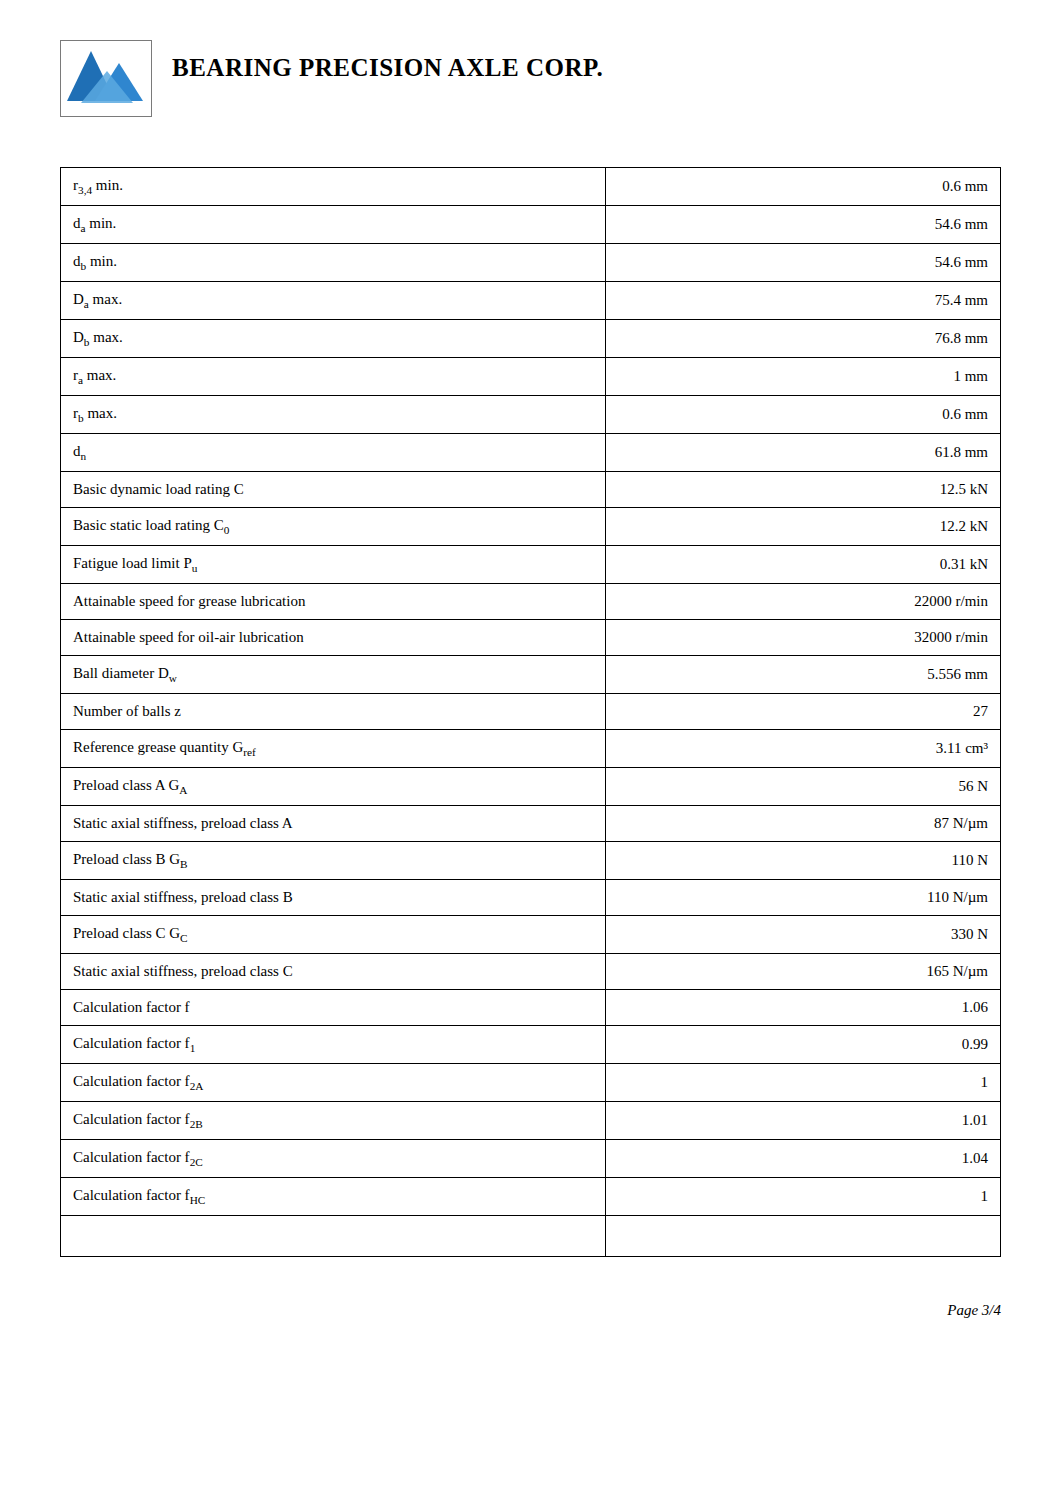BEARING PRECISION AXLE CORP.
| r 3,4 min. | 0.6 mm |
| d a min. | 54.6 mm |
| d b min. | 54.6 mm |
| D a max. | 75.4 mm |
| D b max. | 76.8 mm |
| r a max. | 1 mm |
| r b max. | 0.6 mm |
| d n | 61.8 mm |
| Basic dynamic load rating C | 12.5 kN |
| Basic static load rating C 0 | 12.2 kN |
| Fatigue load limit P u | 0.31 kN |
| Attainable speed for grease lubrication | 22000 r/min |
| Attainable speed for oil-air lubrication | 32000 r/min |
| Ball diameter D w | 5.556 mm |
| Number of balls z | 27 |
| Reference grease quantity G ref | 3.11 cm³ |
| Preload class A G A | 56 N |
| Static axial stiffness, preload class A | 87 N/µm |
| Preload class B G B | 110 N |
| Static axial stiffness, preload class B | 110 N/µm |
| Preload class C G C | 330 N |
| Static axial stiffness, preload class C | 165 N/µm |
| Calculation factor f | 1.06 |
| Calculation factor f 1 | 0.99 |
| Calculation factor f 2A | 1 |
| Calculation factor f 2B | 1.01 |
| Calculation factor f 2C | 1.04 |
| Calculation factor f HC | 1 |
Page 3/4